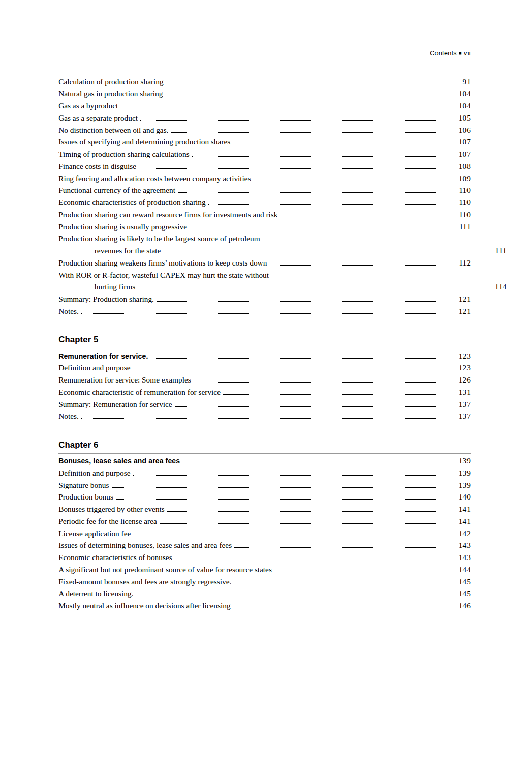Contents■vii
Calculation of production sharing 91
Natural gas in production sharing 104
Gas as a byproduct 104
Gas as a separate product 105
No distinction between oil and gas. 106
Issues of specifying and determining production shares 107
Timing of production sharing calculations 107
Finance costs in disguise 108
Ring fencing and allocation costs between company activities 109
Functional currency of the agreement 110
Economic characteristics of production sharing 110
Production sharing can reward resource firms for investments and risk 110
Production sharing is usually progressive 111
Production sharing is likely to be the largest source of petroleum
revenues for the state 111
Production sharing weakens firms’ motivations to keep costs down 112
With ROR or R-factor, wasteful CAPEX may hurt the state without
hurting firms 114
Summary: Production sharing. 121
Notes. 121
Chapter 5
Remuneration for service. 123
Definition and purpose 123
Remuneration for service: Some examples 126
Economic characteristic of remuneration for service 131
Summary: Remuneration for service 137
Notes. 137
Chapter 6
Bonuses, lease sales and area fees 139
Definition and purpose 139
Signature bonus 139
Production bonus 140
Bonuses triggered by other events 141
Periodic fee for the license area 141
License application fee 142
Issues of determining bonuses, lease sales and area fees 143
Economic characteristics of bonuses 143
A significant but not predominant source of value for resource states 144
Fixed-amount bonuses and fees are strongly regressive. 145
A deterrent to licensing. 145
Mostly neutral as influence on decisions after licensing 146